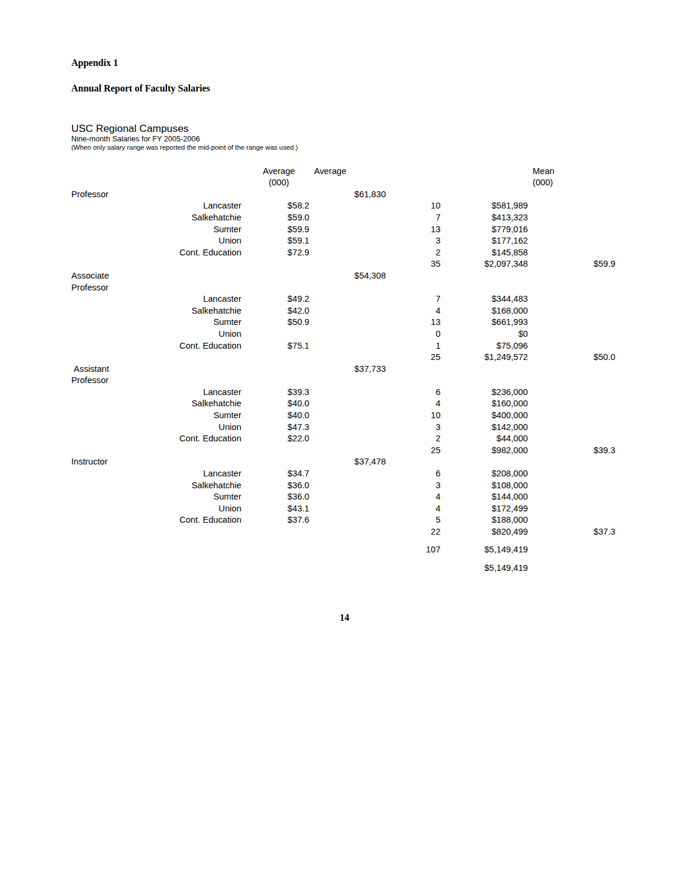Appendix 1
Annual Report of Faculty Salaries
USC Regional Campuses
Nine-month Salaries for FY 2005-2006
(When only salary range was reported the mid-point of the range was used.)
| | | Average | Average | | | Mean |
| --- | --- | --- | --- | --- | --- | --- |
| | | (000) | | | | (000) |
| Professor | | | $61,830 | | | |
| | Lancaster | $58.2 | | 10 | $581,989 | |
| | Salkehatchie | $59.0 | | 7 | $413,323 | |
| | Sumter | $59.9 | | 13 | $779,016 | |
| | Union | $59.1 | | 3 | $177,162 | |
| | Cont. Education | $72.9 | | 2 | $145,858 | |
| | | | | 35 | $2,097,348 | $59.9 |
| Associate | | | $54,308 | | | |
| Professor | | | | | | |
| | Lancaster | $49.2 | | 7 | $344,483 | |
| | Salkehatchie | $42.0 | | 4 | $168,000 | |
| | Sumter | $50.9 | | 13 | $661,993 | |
| | Union | | | 0 | $0 | |
| | Cont. Education | $75.1 | | 1 | $75,096 | |
| | | | | 25 | $1,249,572 | $50.0 |
| Assistant | | | $37,733 | | | |
| Professor | | | | | | |
| | Lancaster | $39.3 | | 6 | $236,000 | |
| | Salkehatchie | $40.0 | | 4 | $160,000 | |
| | Sumter | $40.0 | | 10 | $400,000 | |
| | Union | $47.3 | | 3 | $142,000 | |
| | Cont. Education | $22.0 | | 2 | $44,000 | |
| | | | | 25 | $982,000 | $39.3 |
| Instructor | | | $37,478 | | | |
| | Lancaster | $34.7 | | 6 | $208,000 | |
| | Salkehatchie | $36.0 | | 3 | $108,000 | |
| | Sumter | $36.0 | | 4 | $144,000 | |
| | Union | $43.1 | | 4 | $172,499 | |
| | Cont. Education | $37.6 | | 5 | $188,000 | |
| | | | | 22 | $820,499 | $37.3 |
| | | | | 107 | $5,149,419 | |
| | | | | | $5,149,419 | |
14